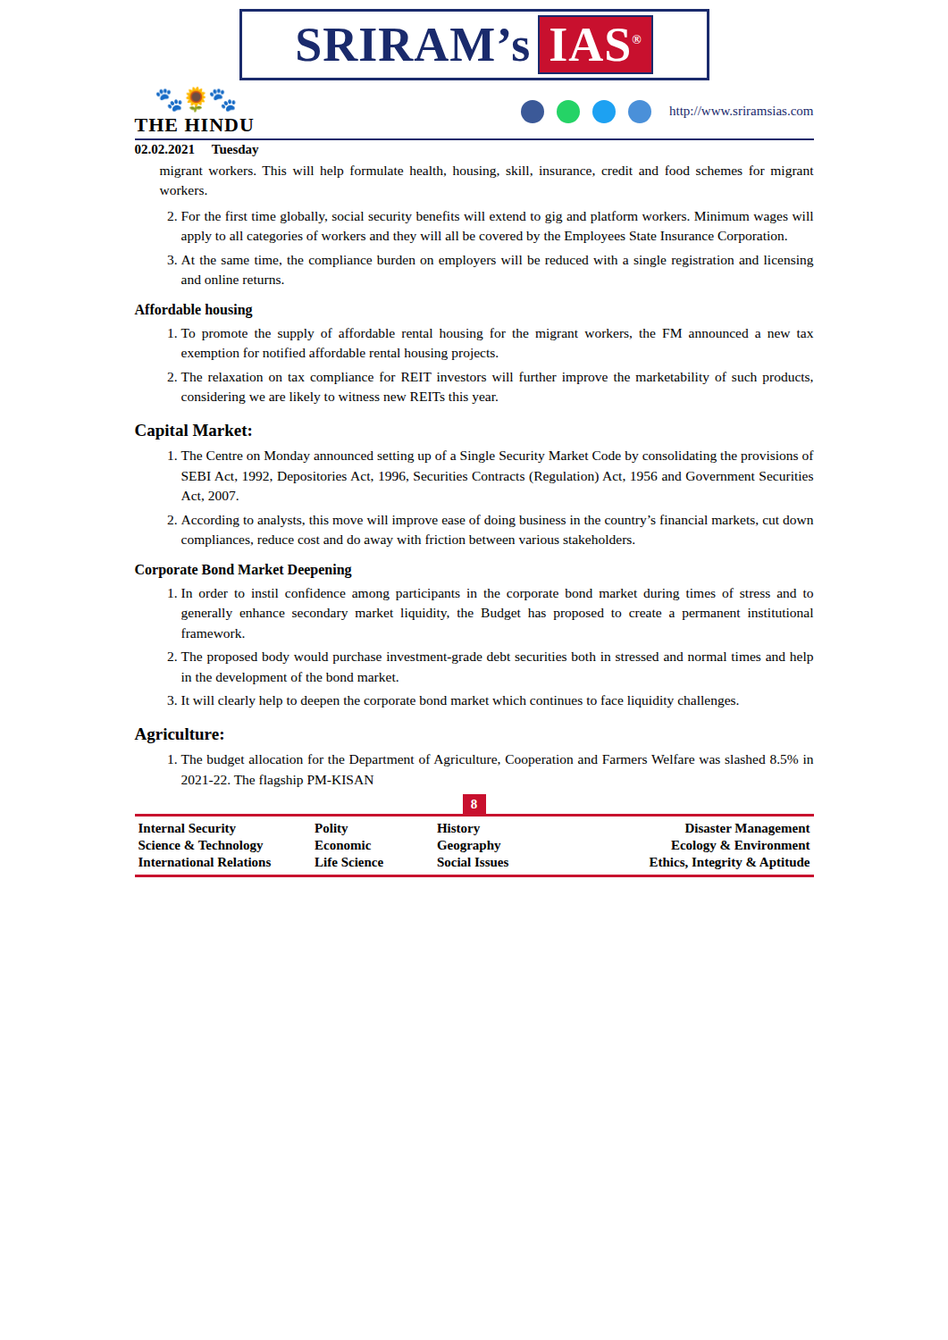SRIRAM’s IAS®
🐾🌻🐾
THE HINDU
http://www.sriramsias.com
02.02.2021 Tuesday
migrant workers. This will help formulate health, housing, skill, insurance, credit and food schemes for migrant workers.
For the first time globally, social security benefits will extend to gig and platform workers. Minimum wages will apply to all categories of workers and they will all be covered by the Employees State Insurance Corporation.
At the same time, the compliance burden on employers will be reduced with a single registration and licensing and online returns.
Affordable housing
To promote the supply of affordable rental housing for the migrant workers, the FM announced a new tax exemption for notified affordable rental housing projects.
The relaxation on tax compliance for REIT investors will further improve the marketability of such products, considering we are likely to witness new REITs this year.
Capital Market:
The Centre on Monday announced setting up of a Single Security Market Code by consolidating the provisions of SEBI Act, 1992, Depositories Act, 1996, Securities Contracts (Regulation) Act, 1956 and Government Securities Act, 2007.
According to analysts, this move will improve ease of doing business in the country’s financial markets, cut down compliances, reduce cost and do away with friction between various stakeholders.
Corporate Bond Market Deepening
In order to instil confidence among participants in the corporate bond market during times of stress and to generally enhance secondary market liquidity, the Budget has proposed to create a permanent institutional framework.
The proposed body would purchase investment-grade debt securities both in stressed and normal times and help in the development of the bond market.
It will clearly help to deepen the corporate bond market which continues to face liquidity challenges.
Agriculture:
The budget allocation for the Department of Agriculture, Cooperation and Farmers Welfare was slashed 8.5% in 2021-22. The flagship PM-KISAN
8
| Internal Security | Polity | History | Disaster Management |
| Science & Technology | Economic | Geography | Ecology & Environment |
| International Relations | Life Science | Social Issues | Ethics, Integrity & Aptitude |